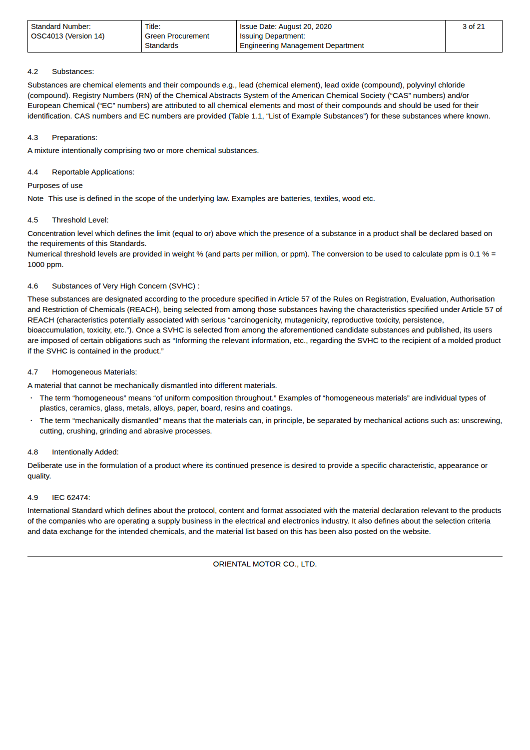| Standard Number: OSC4013 (Version 14) | Title: Green Procurement Standards | Issue Date: August 20, 2020 Issuing Department: Engineering Management Department | 3 of 21 |
4.2 Substances:
Substances are chemical elements and their compounds e.g., lead (chemical element), lead oxide (compound), polyvinyl chloride (compound). Registry Numbers (RN) of the Chemical Abstracts System of the American Chemical Society (“CAS” numbers) and/or European Chemical (“EC” numbers) are attributed to all chemical elements and most of their compounds and should be used for their identification. CAS numbers and EC numbers are provided (Table 1.1, “List of Example Substances”) for these substances where known.
4.3 Preparations:
A mixture intentionally comprising two or more chemical substances.
4.4 Reportable Applications:
Purposes of use
Note This use is defined in the scope of the underlying law. Examples are batteries, textiles, wood etc.
4.5 Threshold Level:
Concentration level which defines the limit (equal to or) above which the presence of a substance in a product shall be declared based on the requirements of this Standards.
Numerical threshold levels are provided in weight % (and parts per million, or ppm). The conversion to be used to calculate ppm is 0.1 % = 1000 ppm.
4.6 Substances of Very High Concern (SVHC) :
These substances are designated according to the procedure specified in Article 57 of the Rules on Registration, Evaluation, Authorisation and Restriction of Chemicals (REACH), being selected from among those substances having the characteristics specified under Article 57 of REACH (characteristics potentially associated with serious “carcinogenicity, mutagenicity, reproductive toxicity, persistence, bioaccumulation, toxicity, etc.”). Once a SVHC is selected from among the aforementioned candidate substances and published, its users are imposed of certain obligations such as “Informing the relevant information, etc., regarding the SVHC to the recipient of a molded product if the SVHC is contained in the product.”
4.7 Homogeneous Materials:
A material that cannot be mechanically dismantled into different materials.
The term “homogeneous” means “of uniform composition throughout.” Examples of “homogeneous materials” are individual types of plastics, ceramics, glass, metals, alloys, paper, board, resins and coatings.
The term “mechanically dismantled” means that the materials can, in principle, be separated by mechanical actions such as: unscrewing, cutting, crushing, grinding and abrasive processes.
4.8 Intentionally Added:
Deliberate use in the formulation of a product where its continued presence is desired to provide a specific characteristic, appearance or quality.
4.9 IEC 62474:
International Standard which defines about the protocol, content and format associated with the material declaration relevant to the products of the companies who are operating a supply business in the electrical and electronics industry. It also defines about the selection criteria and data exchange for the intended chemicals, and the material list based on this has been also posted on the website.
ORIENTAL MOTOR CO., LTD.